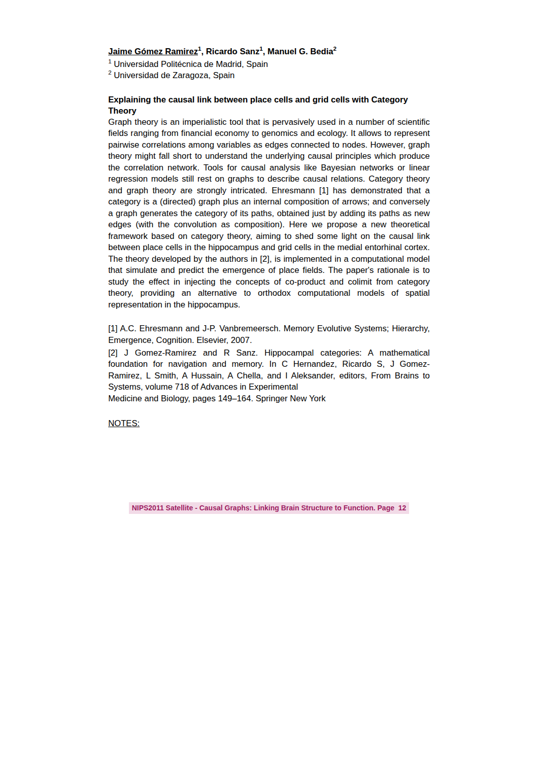Jaime Gómez Ramirez1, Ricardo Sanz1, Manuel G. Bedia2
1 Universidad Politécnica de Madrid, Spain
2 Universidad de Zaragoza, Spain
Explaining the causal link between place cells and grid cells with Category Theory
Graph theory is an imperialistic tool that is pervasively used in a number of scientific fields ranging from financial economy to genomics and ecology. It allows to represent pairwise correlations among variables as edges connected to nodes. However, graph theory might fall short to understand the underlying causal principles which produce the correlation network. Tools for causal analysis like Bayesian networks or linear regression models still rest on graphs to describe causal relations. Category theory and graph theory are strongly intricated. Ehresmann [1] has demonstrated that a category is a (directed) graph plus an internal composition of arrows; and conversely a graph generates the category of its paths, obtained just by adding its paths as new edges (with the convolution as composition). Here we propose a new theoretical framework based on category theory, aiming to shed some light on the causal link between place cells in the hippocampus and grid cells in the medial entorhinal cortex. The theory developed by the authors in [2], is implemented in a computational model that simulate and predict the emergence of place fields. The paper's rationale is to study the effect in injecting the concepts of co-product and colimit from category theory, providing an alternative to orthodox computational models of spatial representation in the hippocampus.
[1] A.C. Ehresmann and J-P. Vanbremeersch. Memory Evolutive Systems; Hierarchy, Emergence, Cognition. Elsevier, 2007.
[2] J Gomez-Ramirez and R Sanz. Hippocampal categories: A mathematical foundation for navigation and memory. In C Hernandez, Ricardo S, J Gomez-Ramirez, L Smith, A Hussain, A Chella, and I Aleksander, editors, From Brains to Systems, volume 718 of Advances in Experimental
Medicine and Biology, pages 149–164. Springer New York
NOTES:
NIPS2011 Satellite - Causal Graphs: Linking Brain Structure to Function. Page 12